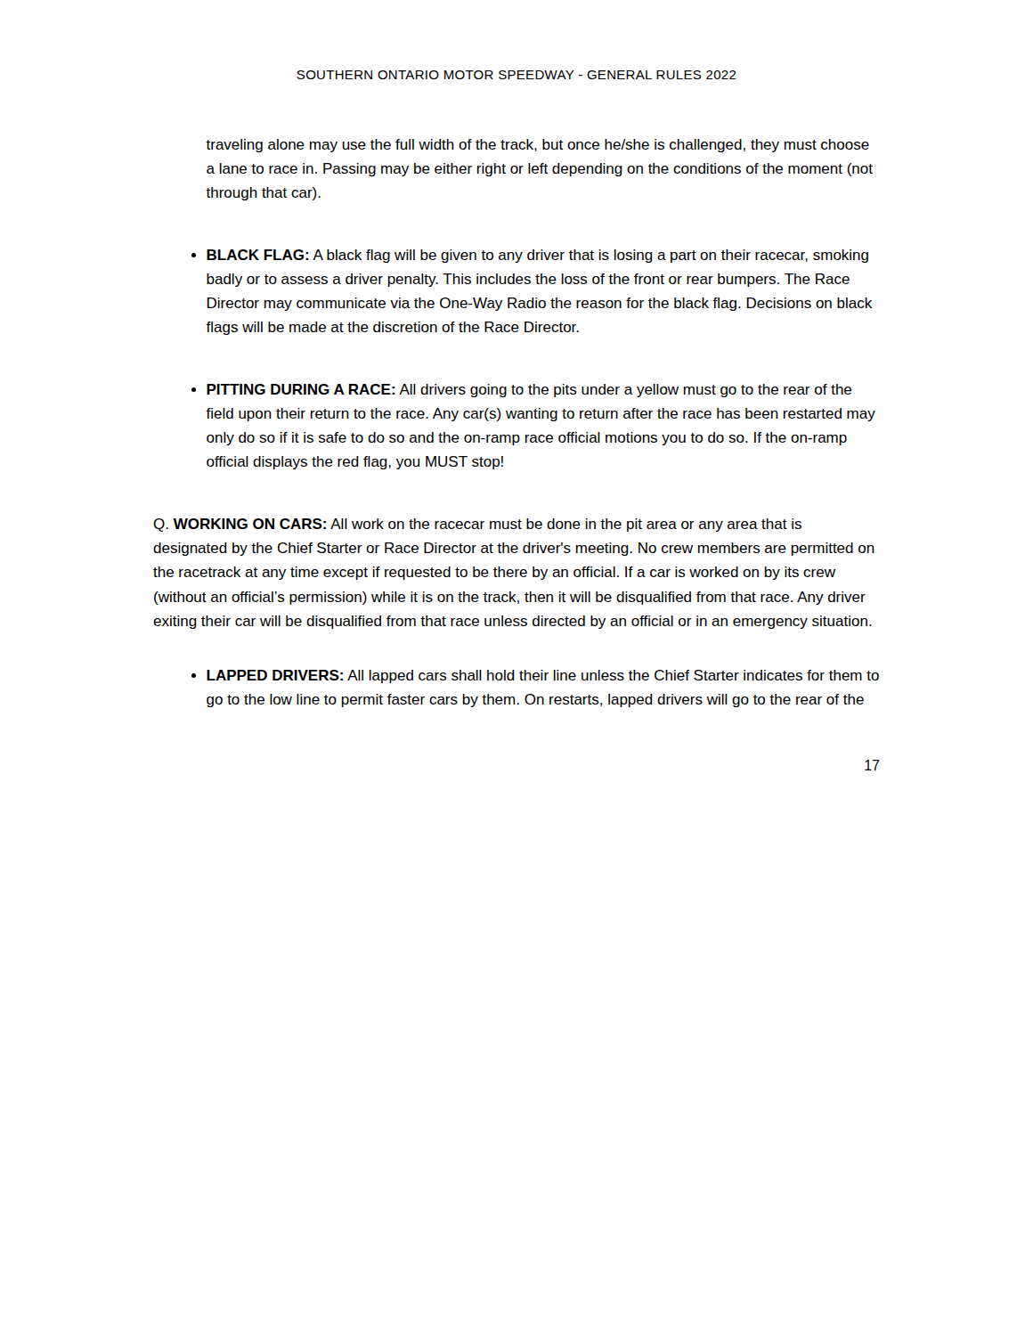SOUTHERN ONTARIO MOTOR SPEEDWAY - GENERAL RULES 2022
traveling alone may use the full width of the track, but once he/she is challenged, they must choose a lane to race in. Passing may be either right or left depending on the conditions of the moment (not through that car).
BLACK FLAG: A black flag will be given to any driver that is losing a part on their racecar, smoking badly or to assess a driver penalty. This includes the loss of the front or rear bumpers. The Race Director may communicate via the One-Way Radio the reason for the black flag. Decisions on black flags will be made at the discretion of the Race Director.
PITTING DURING A RACE: All drivers going to the pits under a yellow must go to the rear of the field upon their return to the race. Any car(s) wanting to return after the race has been restarted may only do so if it is safe to do so and the on-ramp race official motions you to do so. If the on-ramp official displays the red flag, you MUST stop!
Q. WORKING ON CARS: All work on the racecar must be done in the pit area or any area that is designated by the Chief Starter or Race Director at the driver's meeting. No crew members are permitted on the racetrack at any time except if requested to be there by an official. If a car is worked on by its crew (without an official’s permission) while it is on the track, then it will be disqualified from that race. Any driver exiting their car will be disqualified from that race unless directed by an official or in an emergency situation.
LAPPED DRIVERS: All lapped cars shall hold their line unless the Chief Starter indicates for them to go to the low line to permit faster cars by them. On restarts, lapped drivers will go to the rear of the
17